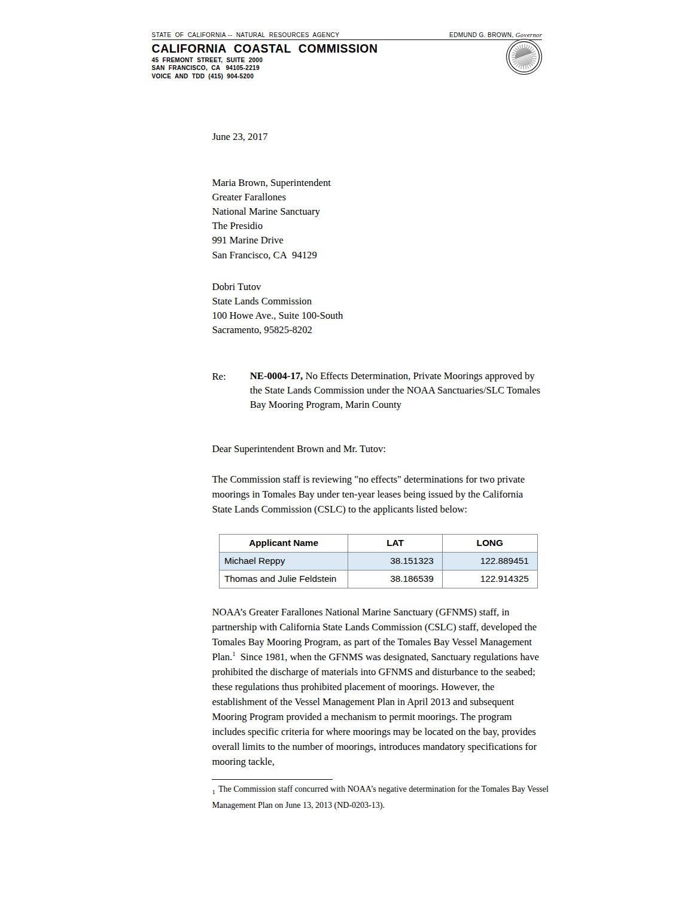STATE OF CALIFORNIA -- NATURAL RESOURCES AGENCY EDMUND G. BROWN, Governor
CALIFORNIA COASTAL COMMISSION
45 FREMONT STREET, SUITE 2000
SAN FRANCISCO, CA 94105-2219
VOICE AND TDD (415) 904-5200
June 23, 2017
Maria Brown, Superintendent
Greater Farallones
National Marine Sanctuary
The Presidio
991 Marine Drive
San Francisco, CA 94129
Dobri Tutov
State Lands Commission
100 Howe Ave., Suite 100-South
Sacramento, 95825-8202
Re:
NE-0004-17, No Effects Determination, Private Moorings approved by the State Lands Commission under the NOAA Sanctuaries/SLC Tomales Bay Mooring Program, Marin County
Dear Superintendent Brown and Mr. Tutov:
The Commission staff is reviewing "no effects" determinations for two private moorings in Tomales Bay under ten-year leases being issued by the California State Lands Commission (CSLC) to the applicants listed below:
| Applicant Name | LAT | LONG |
| --- | --- | --- |
| Michael Reppy | 38.151323 | 122.889451 |
| Thomas and Julie Feldstein | 38.186539 | 122.914325 |
NOAA’s Greater Farallones National Marine Sanctuary (GFNMS) staff, in partnership with California State Lands Commission (CSLC) staff, developed the Tomales Bay Mooring Program, as part of the Tomales Bay Vessel Management Plan.1 Since 1981, when the GFNMS was designated, Sanctuary regulations have prohibited the discharge of materials into GFNMS and disturbance to the seabed; these regulations thus prohibited placement of moorings. However, the establishment of the Vessel Management Plan in April 2013 and subsequent Mooring Program provided a mechanism to permit moorings. The program includes specific criteria for where moorings may be located on the bay, provides overall limits to the number of moorings, introduces mandatory specifications for mooring tackle,
1 The Commission staff concurred with NOAA’s negative determination for the Tomales Bay Vessel Management Plan on June 13, 2013 (ND-0203-13).